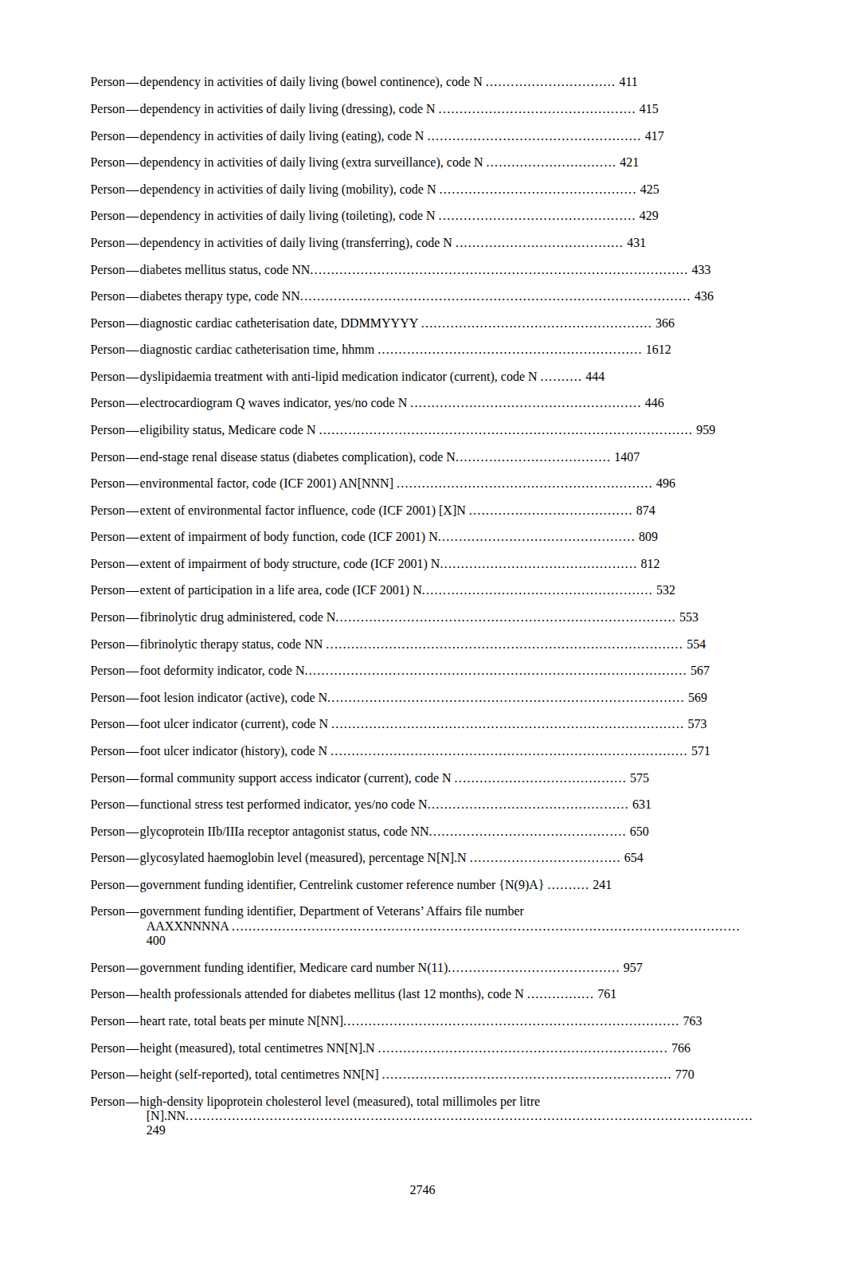Person — dependency in activities of daily living (bowel continence), code N ............................... 411
Person — dependency in activities of daily living (dressing), code N ............................................... 415
Person — dependency in activities of daily living (eating), code N ................................................... 417
Person — dependency in activities of daily living (extra surveillance), code N ............................... 421
Person — dependency in activities of daily living (mobility), code N ............................................... 425
Person — dependency in activities of daily living (toileting), code N ............................................... 429
Person — dependency in activities of daily living (transferring), code N ........................................ 431
Person — diabetes mellitus status, code NN.......................................................................................... 433
Person — diabetes therapy type, code NN............................................................................................. 436
Person — diagnostic cardiac catheterisation date, DDMMYYYY ....................................................... 366
Person — diagnostic cardiac catheterisation time, hhmm ............................................................... 1612
Person — dyslipidaemia treatment with anti-lipid medication indicator (current), code N .......... 444
Person — electrocardiogram Q waves indicator, yes/no code N ....................................................... 446
Person — eligibility status, Medicare code N ......................................................................................... 959
Person — end-stage renal disease status (diabetes complication), code N..................................... 1407
Person — environmental factor, code (ICF 2001) AN[NNN] ............................................................. 496
Person — extent of environmental factor influence, code (ICF 2001) [X]N ....................................... 874
Person — extent of impairment of body function, code (ICF 2001) N............................................... 809
Person — extent of impairment of body structure, code (ICF 2001) N............................................... 812
Person — extent of participation in a life area, code (ICF 2001) N....................................................... 532
Person — fibrinolytic drug administered, code N................................................................................. 553
Person — fibrinolytic therapy status, code NN ..................................................................................... 554
Person — foot deformity indicator, code N........................................................................................... 567
Person — foot lesion indicator (active), code N..................................................................................... 569
Person — foot ulcer indicator (current), code N .................................................................................... 573
Person — foot ulcer indicator (history), code N ..................................................................................... 571
Person — formal community support access indicator (current), code N ......................................... 575
Person — functional stress test performed indicator, yes/no code N................................................ 631
Person — glycoprotein IIb/IIIa receptor antagonist status, code NN............................................... 650
Person — glycosylated haemoglobin level (measured), percentage N[N].N .................................... 654
Person — government funding identifier, Centrelink customer reference number {N(9)A} .......... 241
Person — government funding identifier, Department of Veterans’ Affairs file number AAXXNNNNA ......................................................................................................................... 400
Person — government funding identifier, Medicare card number N(11)......................................... 957
Person — health professionals attended for diabetes mellitus (last 12 months), code N ................ 761
Person — heart rate, total beats per minute N[NN]................................................................................ 763
Person — height (measured), total centimetres NN[N].N ..................................................................... 766
Person — height (self-reported), total centimetres NN[N] ..................................................................... 770
Person — high-density lipoprotein cholesterol level (measured), total millimoles per litre [N].NN....................................................................................................................................... 249
2746